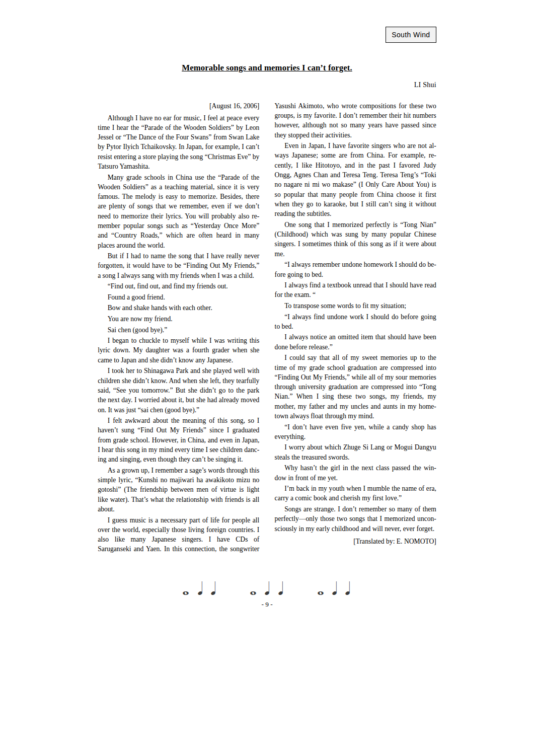South Wind
Memorable songs and memories I can’t forget.
LI Shui
[August 16, 2006]
Although I have no ear for music, I feel at peace every time I hear the “Parade of the Wooden Soldiers” by Leon Jessel or “The Dance of the Four Swans” from Swan Lake by Pytor Ilyich Tchaikovsky. In Japan, for example, I can’t resist entering a store playing the song “Christmas Eve” by Tatsuro Yamashita.
Many grade schools in China use the “Parade of the Wooden Soldiers” as a teaching material, since it is very famous. The melody is easy to memorize. Besides, there are plenty of songs that we remember, even if we don’t need to memorize their lyrics. You will probably also remember popular songs such as “Yesterday Once More” and “Country Roads,” which are often heard in many places around the world.
But if I had to name the song that I have really never forgotten, it would have to be “Finding Out My Friends,” a song I always sang with my friends when I was a child.
“Find out, find out, and find my friends out.
Found a good friend.
Bow and shake hands with each other.
You are now my friend.
Sai chen (good bye).”
I began to chuckle to myself while I was writing this lyric down. My daughter was a fourth grader when she came to Japan and she didn’t know any Japanese.
I took her to Shinagawa Park and she played well with children she didn’t know. And when she left, they tearfully said, “See you tomorrow.” But she didn’t go to the park the next day. I worried about it, but she had already moved on. It was just “sai chen (good bye).”
I felt awkward about the meaning of this song, so I haven’t sung “Find Out My Friends” since I graduated from grade school. However, in China, and even in Japan, I hear this song in my mind every time I see children dancing and singing, even though they can’t be singing it.
As a grown up, I remember a sage’s words through this simple lyric, “Kunshi no majiwari ha awakikoto mizu no gotoshi” (The friendship between men of virtue is light like water). That’s what the relationship with friends is all about.
I guess music is a necessary part of life for people all over the world, especially those living foreign countries. I also like many Japanese singers. I have CDs of Saruganseki and Yaen. In this connection, the songwriter Yasushi Akimoto, who wrote compositions for these two groups, is my favorite. I don’t remember their hit numbers however, although not so many years have passed since they stopped their activities.
Even in Japan, I have favorite singers who are not always Japanese; some are from China. For example, recently, I like Hitotoyo, and in the past I favored Judy Ongg, Agnes Chan and Teresa Teng. Teresa Teng’s “Toki no nagare ni mi wo makase” (I Only Care About You) is so popular that many people from China choose it first when they go to karaoke, but I still can’t sing it without reading the subtitles.
One song that I memorized perfectly is “Tong Nian” (Childhood) which was sung by many popular Chinese singers. I sometimes think of this song as if it were about me.
“I always remember undone homework I should do before going to bed.
I always find a textbook unread that I should have read for the exam. “
To transpose some words to fit my situation;
“I always find undone work I should do before going to bed.
I always notice an omitted item that should have been done before release.”
I could say that all of my sweet memories up to the time of my grade school graduation are compressed into “Finding Out My Friends,” while all of my sour memories through university graduation are compressed into “Tong Nian.” When I sing these two songs, my friends, my mother, my father and my uncles and aunts in my hometown always float through my mind.
“I don’t have even five yen, while a candy shop has everything.
I worry about which Zhuge Si Lang or Mogui Dangyu steals the treasured swords.
Why hasn’t the girl in the next class passed the window in front of me yet.
I’m back in my youth when I mumble the name of era, carry a comic book and cherish my first love.”
Songs are strange. I don’t remember so many of them perfectly—only those two songs that I memorized unconsciously in my early childhood and will never, ever forget.
[Translated by: E. NOMOTO]
𝅝 𝅘𝅥 𝅘𝅥 𝅝 𝅘𝅥 𝅘𝅥 𝅝 𝅘𝅥 𝅘𝅥
- 9 -